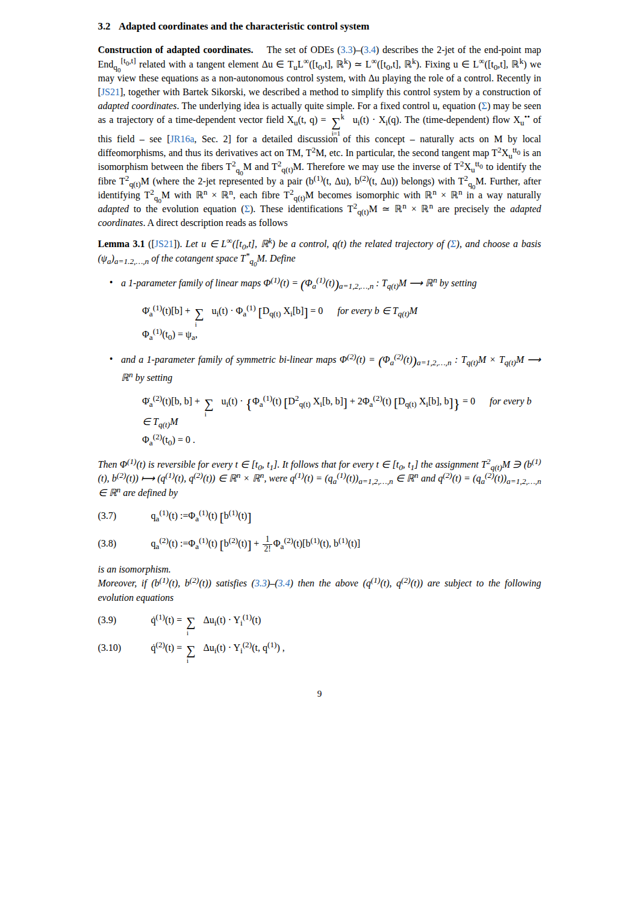3.2 Adapted coordinates and the characteristic control system
Construction of adapted coordinates. The set of ODEs (3.3)–(3.4) describes the 2-jet of the end-point map Endq0[t0,t] related with a tangent element Δu ∈ TuL∞([t0,t], ℝk) ≃ L∞([t0,t], ℝk). Fixing u ∈ L∞([t0,t], ℝk) we may view these equations as a non-autonomous control system, with Δu playing the role of a control. Recently in [JS21], together with Bartek Sikorski, we described a method to simplify this control system by a construction of adapted coordinates. The underlying idea is actually quite simple. For a fixed control u, equation (Σ) may be seen as a trajectory of a time-dependent vector field Xu(t, q) = ∑i=1k ui(t) · Xi(q). The (time-dependent) flow Xu•• of this field – see [JR16a, Sec. 2] for a detailed discussion of this concept – naturally acts on M by local diffeomorphisms, and thus its derivatives act on TM, T2M, etc. In particular, the second tangent map T2Xutt0 is an isomorphism between the fibers T2q0M and T2q(t)M. Therefore we may use the inverse of T2Xutt0 to identify the fibre T2q(t)M (where the 2-jet represented by a pair (b(1)(t, Δu), b(2)(t, Δu)) belongs) with T2q0M. Further, after identifying T2q0M with ℝn × ℝn, each fibre T2q(t)M becomes isomorphic with ℝn × ℝn in a way naturally adapted to the evolution equation (Σ). These identifications T2q(t)M ≃ ℝn × ℝn are precisely the adapted coordinates. A direct description reads as follows
Lemma 3.1 ([JS21]). Let u ∈ L∞([t0,t], ℝk) be a control, q(t) the related trajectory of (Σ), and choose a basis (ψa)a=1.2,…,n of the cotangent space T*q0M. Define
a 1-parameter family of linear maps Φ(1)(t) = (Φa(1)(t))a=1,2,…,n : Tq(t)M ⟶ ℝn by setting
Φ̇a(1)(t)[b] + ∑i ui(t) · Φa(1) [Dq(t) Xi[b]] = 0 for every b ∈ Tq(t)M
Φa(1)(t0) = ψa,
and a 1-parameter family of symmetric bi-linear maps Φ(2)(t) = (Φa(2)(t))a=1,2,…,n : Tq(t)M × Tq(t)M ⟶ ℝn by setting
Φ̇a(2)(t)[b, b] + ∑i ui(t) · {Φa(1)(t) [D2q(t) Xi[b, b]] + 2Φa(2)(t) [Dq(t) Xi[b], b]} = 0 for every b ∈ Tq(t)M
Φa(2)(t0) = 0 .
Then Φ(1)(t) is reversible for every t ∈ [t0, t1]. It follows that for every t ∈ [t0, t1] the assignment T2q(t)M ∋ (b(1)(t), b(2)(t)) ⟼ (q(1)(t), q(2)(t)) ∈ ℝn × ℝn, were q(1)(t) = (qa(1)(t))a=1,2,…,n ∈ ℝn and q(2)(t) = (qa(2)(t))a=1,2,…,n ∈ ℝn are defined by
(3.7)
qa(1)(t) :=Φa(1)(t) [b(1)(t)]
(3.8)
qa(2)(t) :=Φa(1)(t) [b(2)(t)] + 12!Φa(2)(t)[b(1)(t), b(1)(t)]
is an isomorphism.
Moreover, if (b(1)(t), b(2)(t)) satisfies (3.3)–(3.4) then the above (q(1)(t), q(2)(t)) are subject to the following evolution equations
(3.9)
q̇(1)(t) = ∑i Δui(t) · Yi(1)(t)
(3.10)
q̇(2)(t) = ∑i Δui(t) · Yi(2)(t, q(1)) ,
9